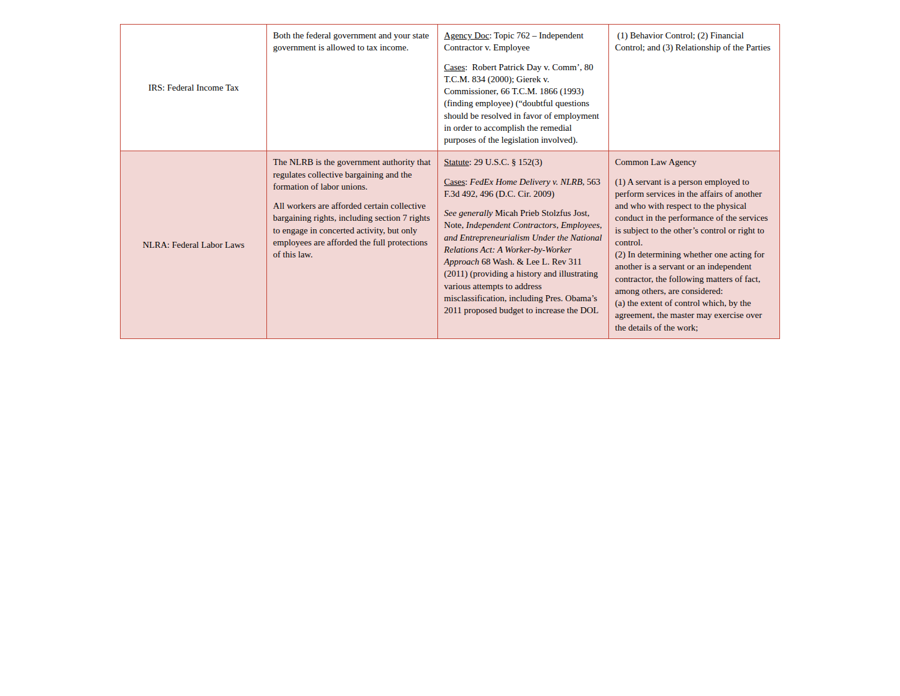| IRS: Federal Income Tax | Both the federal government and your state government is allowed to tax income. | Agency Doc : Topic 762 – Independent Contractor v. Employee Cases : Robert Patrick Day v. Comm’, 80 T.C.M. 834 (2000); Gierek v. Commissioner, 66 T.C.M. 1866 (1993) (finding employee) (“doubtful questions should be resolved in favor of employment in order to accomplish the remedial purposes of the legislation involved). | (1) Behavior Control; (2) Financial Control; and (3) Relationship of the Parties |
| NLRA: Federal Labor Laws | The NLRB is the government authority that regulates collective bargaining and the formation of labor unions. All workers are afforded certain collective bargaining rights, including section 7 rights to engage in concerted activity, but only employees are afforded the full protections of this law. | Statute : 29 U.S.C. § 152(3) Cases : FedEx Home Delivery v. NLRB, 563 F.3d 492, 496 (D.C. Cir. 2009) See generally Micah Prieb Stolzfus Jost, Note, Independent Contractors, Employees, and Entrepreneurialism Under the National Relations Act: A Worker-by-Worker Approach 68 Wash. & Lee L. Rev 311 (2011) (providing a history and illustrating various attempts to address misclassification, including Pres. Obama’s 2011 proposed budget to increase the DOL | Common Law Agency (1) A servant is a person employed to perform services in the affairs of another and who with respect to the physical conduct in the performance of the services is subject to the other’s control or right to control. (2) In determining whether one acting for another is a servant or an independent contractor, the following matters of fact, among others, are considered: (a) the extent of control which, by the agreement, the master may exercise over the details of the work; |